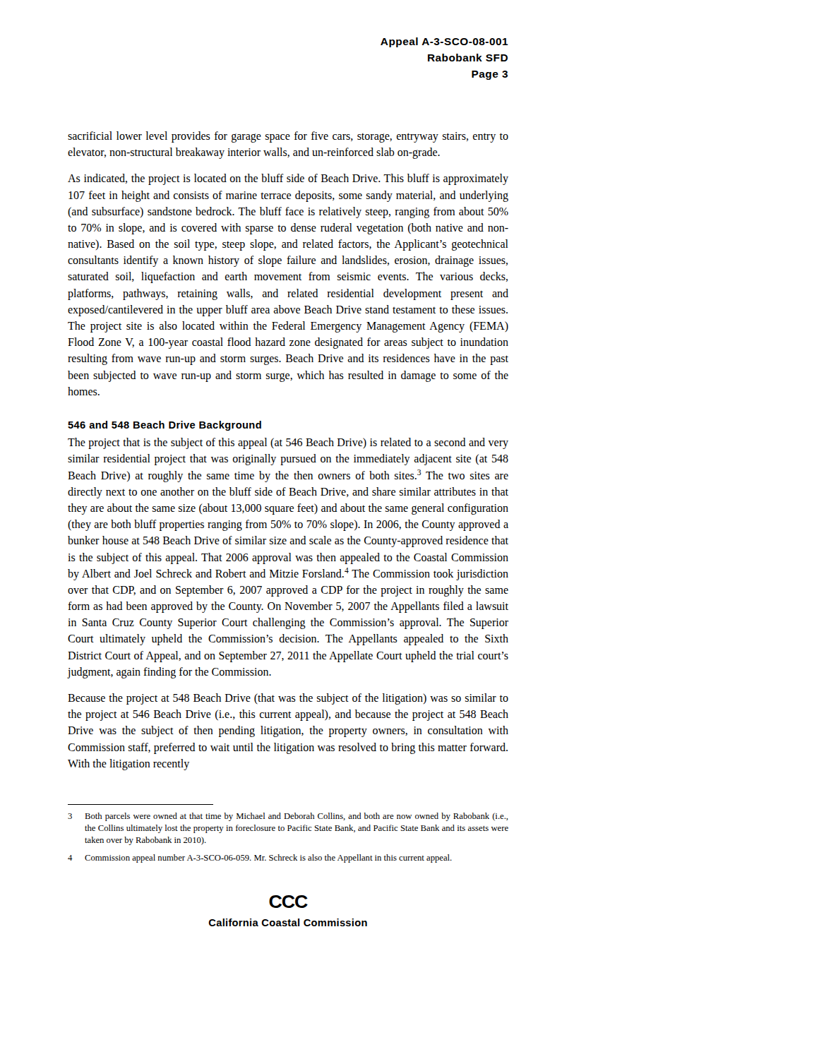Appeal A-3-SCO-08-001
Rabobank SFD
Page 3
sacrificial lower level provides for garage space for five cars, storage, entryway stairs, entry to elevator, non-structural breakaway interior walls, and un-reinforced slab on-grade.
As indicated, the project is located on the bluff side of Beach Drive. This bluff is approximately 107 feet in height and consists of marine terrace deposits, some sandy material, and underlying (and subsurface) sandstone bedrock. The bluff face is relatively steep, ranging from about 50% to 70% in slope, and is covered with sparse to dense ruderal vegetation (both native and non-native). Based on the soil type, steep slope, and related factors, the Applicant’s geotechnical consultants identify a known history of slope failure and landslides, erosion, drainage issues, saturated soil, liquefaction and earth movement from seismic events. The various decks, platforms, pathways, retaining walls, and related residential development present and exposed/cantilevered in the upper bluff area above Beach Drive stand testament to these issues. The project site is also located within the Federal Emergency Management Agency (FEMA) Flood Zone V, a 100-year coastal flood hazard zone designated for areas subject to inundation resulting from wave run-up and storm surges. Beach Drive and its residences have in the past been subjected to wave run-up and storm surge, which has resulted in damage to some of the homes.
546 and 548 Beach Drive Background
The project that is the subject of this appeal (at 546 Beach Drive) is related to a second and very similar residential project that was originally pursued on the immediately adjacent site (at 548 Beach Drive) at roughly the same time by the then owners of both sites.3 The two sites are directly next to one another on the bluff side of Beach Drive, and share similar attributes in that they are about the same size (about 13,000 square feet) and about the same general configuration (they are both bluff properties ranging from 50% to 70% slope). In 2006, the County approved a bunker house at 548 Beach Drive of similar size and scale as the County-approved residence that is the subject of this appeal. That 2006 approval was then appealed to the Coastal Commission by Albert and Joel Schreck and Robert and Mitzie Forsland.4 The Commission took jurisdiction over that CDP, and on September 6, 2007 approved a CDP for the project in roughly the same form as had been approved by the County. On November 5, 2007 the Appellants filed a lawsuit in Santa Cruz County Superior Court challenging the Commission’s approval. The Superior Court ultimately upheld the Commission’s decision. The Appellants appealed to the Sixth District Court of Appeal, and on September 27, 2011 the Appellate Court upheld the trial court’s judgment, again finding for the Commission.
Because the project at 548 Beach Drive (that was the subject of the litigation) was so similar to the project at 546 Beach Drive (i.e., this current appeal), and because the project at 548 Beach Drive was the subject of then pending litigation, the property owners, in consultation with Commission staff, preferred to wait until the litigation was resolved to bring this matter forward. With the litigation recently
3
Both parcels were owned at that time by Michael and Deborah Collins, and both are now owned by Rabobank (i.e., the Collins ultimately lost the property in foreclosure to Pacific State Bank, and Pacific State Bank and its assets were taken over by Rabobank in 2010).
4
Commission appeal number A-3-SCO-06-059. Mr. Schreck is also the Appellant in this current appeal.
CCC
California Coastal Commission